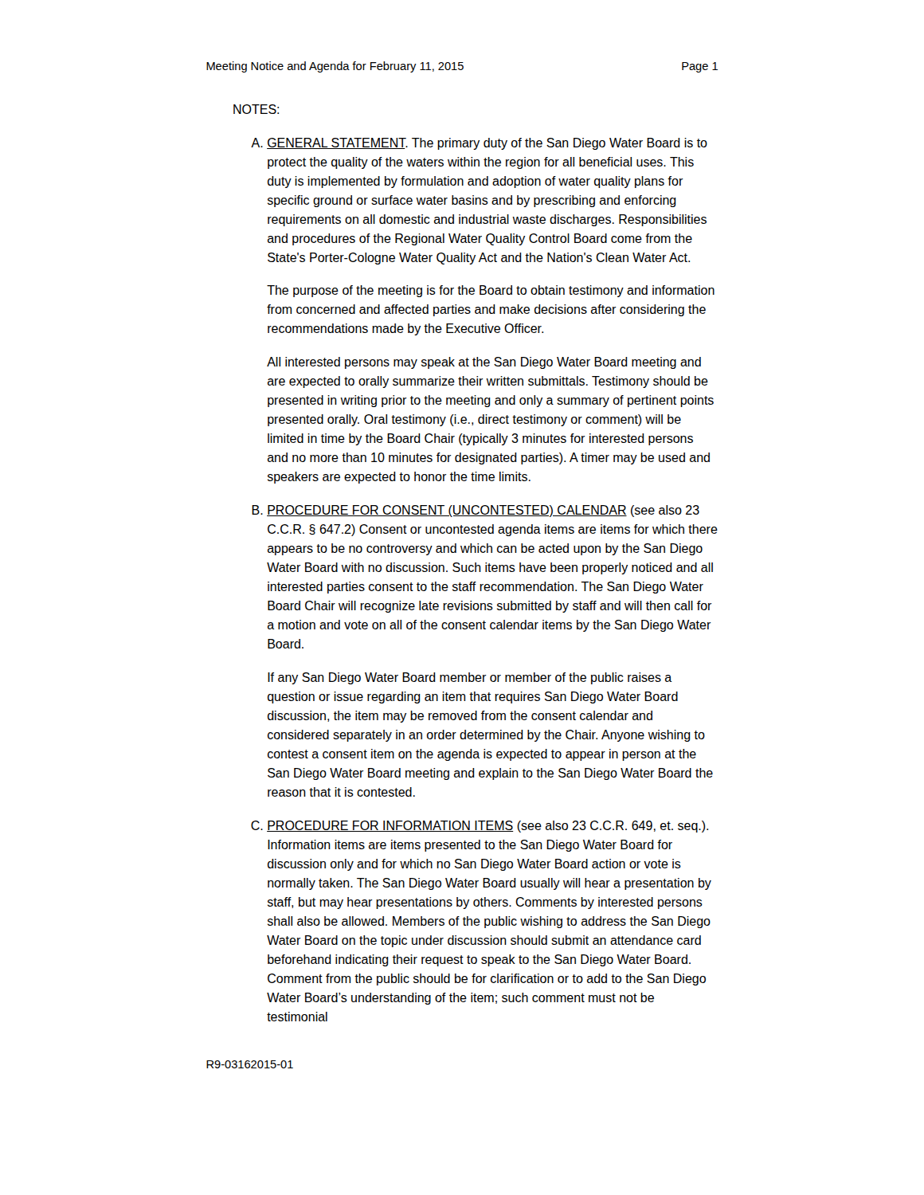Meeting Notice and Agenda for February 11, 2015
Page 1
NOTES:
GENERAL STATEMENT. The primary duty of the San Diego Water Board is to protect the quality of the waters within the region for all beneficial uses. This duty is implemented by formulation and adoption of water quality plans for specific ground or surface water basins and by prescribing and enforcing requirements on all domestic and industrial waste discharges. Responsibilities and procedures of the Regional Water Quality Control Board come from the State's Porter-Cologne Water Quality Act and the Nation's Clean Water Act.
The purpose of the meeting is for the Board to obtain testimony and information from concerned and affected parties and make decisions after considering the recommendations made by the Executive Officer.
All interested persons may speak at the San Diego Water Board meeting and are expected to orally summarize their written submittals. Testimony should be presented in writing prior to the meeting and only a summary of pertinent points presented orally. Oral testimony (i.e., direct testimony or comment) will be limited in time by the Board Chair (typically 3 minutes for interested persons and no more than 10 minutes for designated parties). A timer may be used and speakers are expected to honor the time limits.
PROCEDURE FOR CONSENT (UNCONTESTED) CALENDAR (see also 23 C.C.R. § 647.2) Consent or uncontested agenda items are items for which there appears to be no controversy and which can be acted upon by the San Diego Water Board with no discussion. Such items have been properly noticed and all interested parties consent to the staff recommendation. The San Diego Water Board Chair will recognize late revisions submitted by staff and will then call for a motion and vote on all of the consent calendar items by the San Diego Water Board.
If any San Diego Water Board member or member of the public raises a question or issue regarding an item that requires San Diego Water Board discussion, the item may be removed from the consent calendar and considered separately in an order determined by the Chair. Anyone wishing to contest a consent item on the agenda is expected to appear in person at the San Diego Water Board meeting and explain to the San Diego Water Board the reason that it is contested.
PROCEDURE FOR INFORMATION ITEMS (see also 23 C.C.R. 649, et. seq.). Information items are items presented to the San Diego Water Board for discussion only and for which no San Diego Water Board action or vote is normally taken. The San Diego Water Board usually will hear a presentation by staff, but may hear presentations by others. Comments by interested persons shall also be allowed. Members of the public wishing to address the San Diego Water Board on the topic under discussion should submit an attendance card beforehand indicating their request to speak to the San Diego Water Board. Comment from the public should be for clarification or to add to the San Diego Water Board’s understanding of the item; such comment must not be testimonial
R9-03162015-01